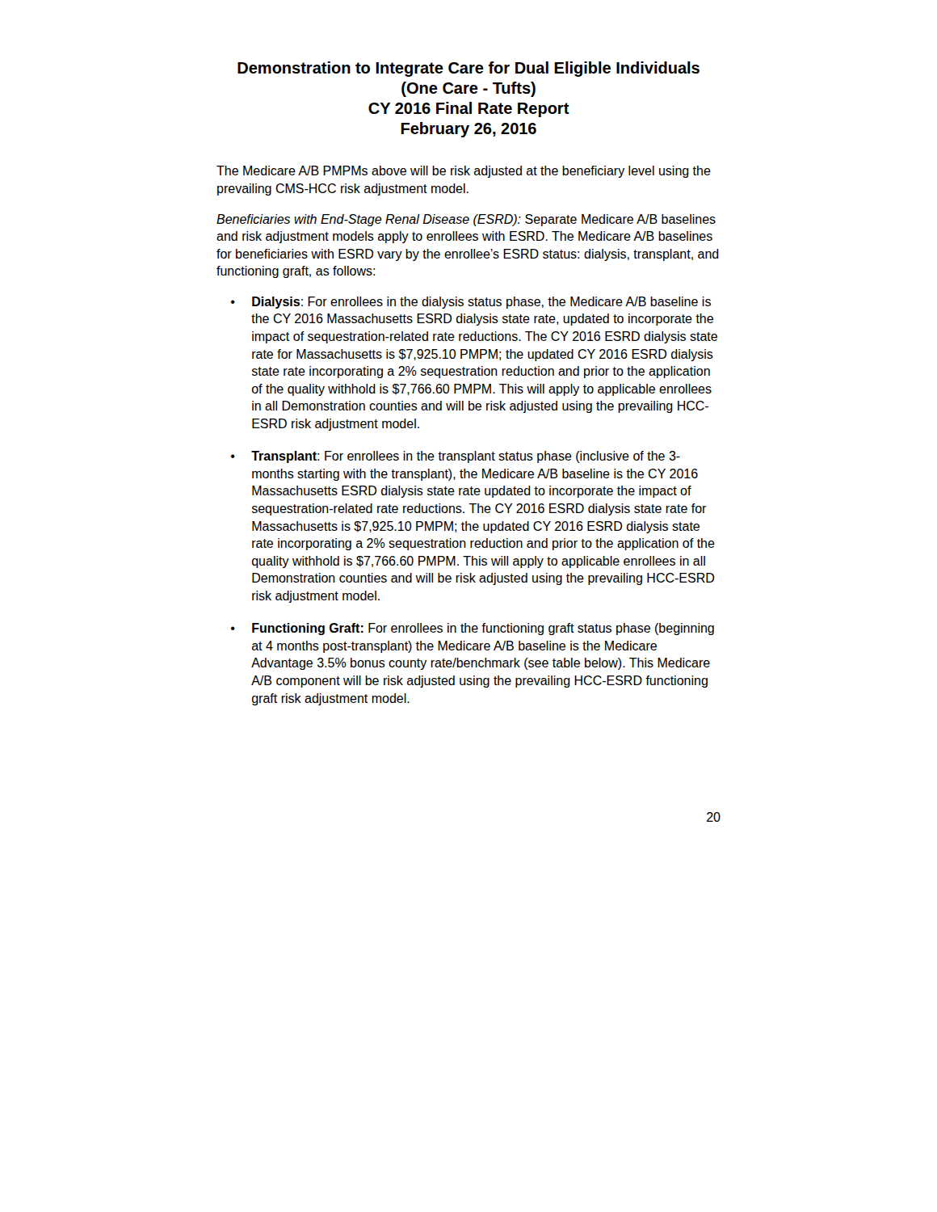Demonstration to Integrate Care for Dual Eligible Individuals
(One Care - Tufts)
CY 2016 Final Rate Report
February 26, 2016
The Medicare A/B PMPMs above will be risk adjusted at the beneficiary level using the prevailing CMS-HCC risk adjustment model.
Beneficiaries with End-Stage Renal Disease (ESRD): Separate Medicare A/B baselines and risk adjustment models apply to enrollees with ESRD. The Medicare A/B baselines for beneficiaries with ESRD vary by the enrollee’s ESRD status: dialysis, transplant, and functioning graft, as follows:
Dialysis: For enrollees in the dialysis status phase, the Medicare A/B baseline is the CY 2016 Massachusetts ESRD dialysis state rate, updated to incorporate the impact of sequestration-related rate reductions. The CY 2016 ESRD dialysis state rate for Massachusetts is $7,925.10 PMPM; the updated CY 2016 ESRD dialysis state rate incorporating a 2% sequestration reduction and prior to the application of the quality withhold is $7,766.60 PMPM. This will apply to applicable enrollees in all Demonstration counties and will be risk adjusted using the prevailing HCC-ESRD risk adjustment model.
Transplant: For enrollees in the transplant status phase (inclusive of the 3-months starting with the transplant), the Medicare A/B baseline is the CY 2016 Massachusetts ESRD dialysis state rate updated to incorporate the impact of sequestration-related rate reductions. The CY 2016 ESRD dialysis state rate for Massachusetts is $7,925.10 PMPM; the updated CY 2016 ESRD dialysis state rate incorporating a 2% sequestration reduction and prior to the application of the quality withhold is $7,766.60 PMPM. This will apply to applicable enrollees in all Demonstration counties and will be risk adjusted using the prevailing HCC-ESRD risk adjustment model.
Functioning Graft: For enrollees in the functioning graft status phase (beginning at 4 months post-transplant) the Medicare A/B baseline is the Medicare Advantage 3.5% bonus county rate/benchmark (see table below). This Medicare A/B component will be risk adjusted using the prevailing HCC-ESRD functioning graft risk adjustment model.
20